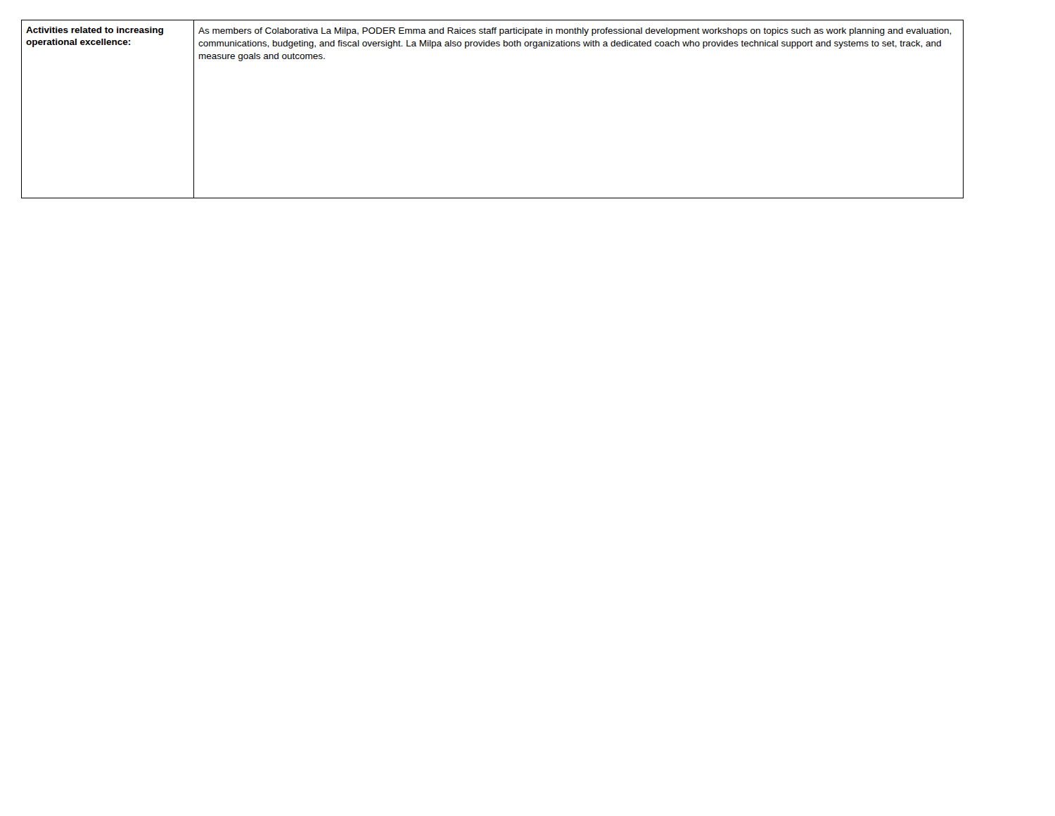| Activities related to increasing operational excellence: | As members of Colaborativa La Milpa, PODER Emma and Raices staff participate in monthly professional development workshops on topics such as work planning and evaluation, communications, budgeting, and fiscal oversight. La Milpa also provides both organizations with a dedicated coach who provides technical support and systems to set, track, and measure goals and outcomes. |